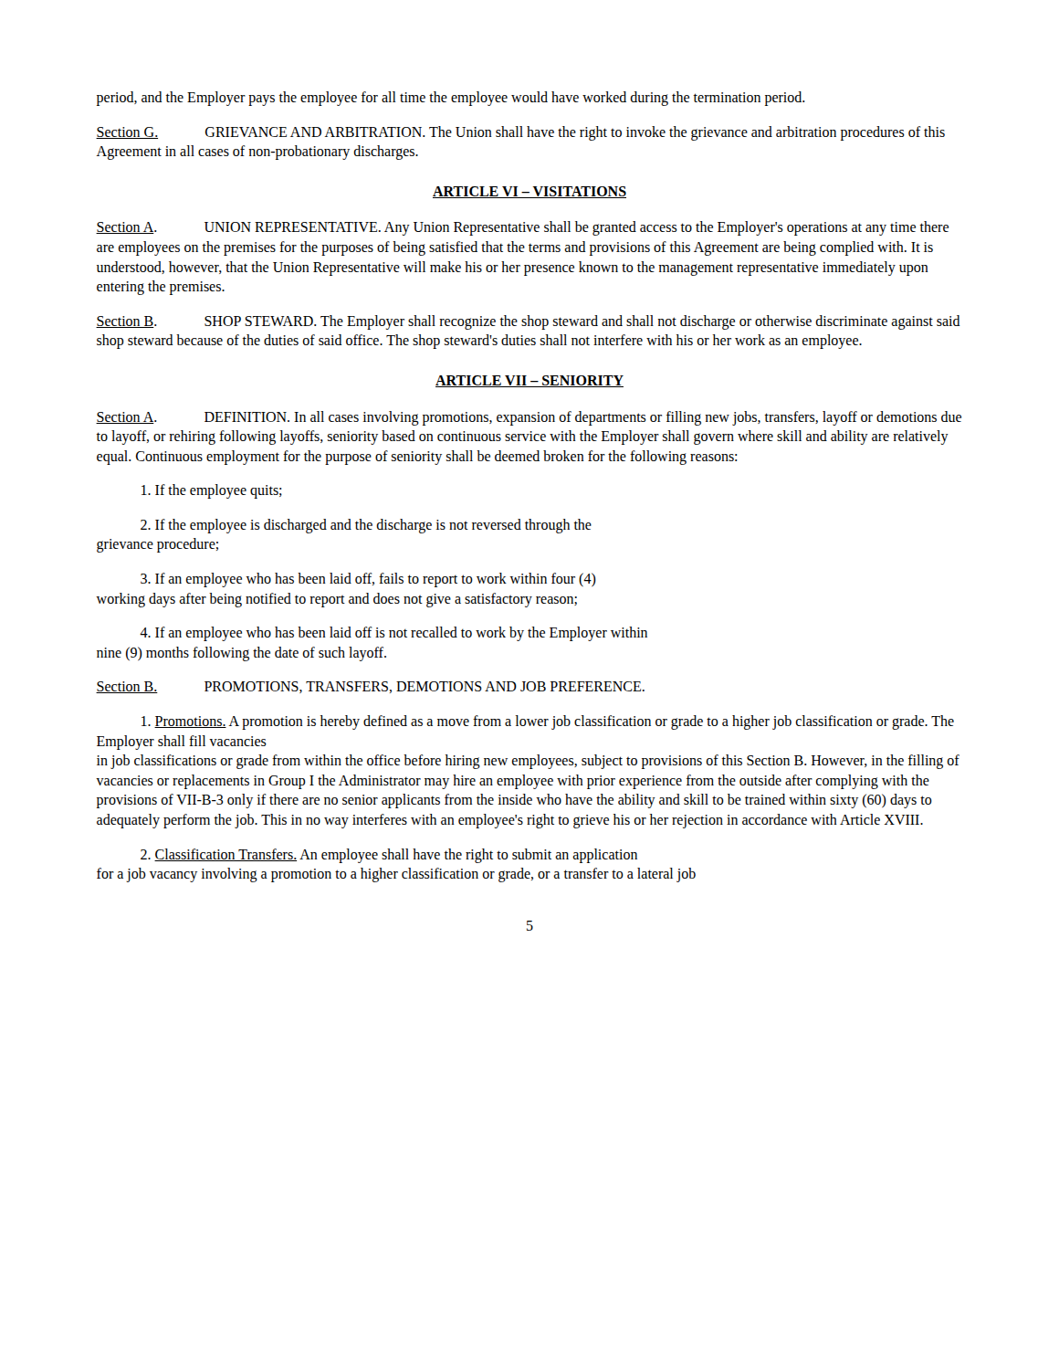period, and the Employer pays the employee for all time the employee would have worked during the termination period.
Section G. GRIEVANCE AND ARBITRATION. The Union shall have the right to invoke the grievance and arbitration procedures of this Agreement in all cases of non-probationary discharges.
ARTICLE VI – VISITATIONS
Section A. UNION REPRESENTATIVE. Any Union Representative shall be granted access to the Employer's operations at any time there are employees on the premises for the purposes of being satisfied that the terms and provisions of this Agreement are being complied with. It is understood, however, that the Union Representative will make his or her presence known to the management representative immediately upon entering the premises.
Section B. SHOP STEWARD. The Employer shall recognize the shop steward and shall not discharge or otherwise discriminate against said shop steward because of the duties of said office. The shop steward's duties shall not interfere with his or her work as an employee.
ARTICLE VII – SENIORITY
Section A. DEFINITION. In all cases involving promotions, expansion of departments or filling new jobs, transfers, layoff or demotions due to layoff, or rehiring following layoffs, seniority based on continuous service with the Employer shall govern where skill and ability are relatively equal. Continuous employment for the purpose of seniority shall be deemed broken for the following reasons:
1. If the employee quits;
2. If the employee is discharged and the discharge is not reversed through the
grievance procedure;
3. If an employee who has been laid off, fails to report to work within four (4)
working days after being notified to report and does not give a satisfactory reason;
4. If an employee who has been laid off is not recalled to work by the Employer within
nine (9) months following the date of such layoff.
Section B. PROMOTIONS, TRANSFERS, DEMOTIONS AND JOB PREFERENCE.
1. Promotions. A promotion is hereby defined as a move from a lower job classification or grade to a higher job classification or grade. The Employer shall fill vacancies
in job classifications or grade from within the office before hiring new employees, subject to provisions of this Section B. However, in the filling of vacancies or replacements in Group I the Administrator may hire an employee with prior experience from the outside after complying with the provisions of VII-B-3 only if there are no senior applicants from the inside who have the ability and skill to be trained within sixty (60) days to adequately perform the job. This in no way interferes with an employee's right to grieve his or her rejection in accordance with Article XVIII.
2. Classification Transfers. An employee shall have the right to submit an application
for a job vacancy involving a promotion to a higher classification or grade, or a transfer to a lateral job
5